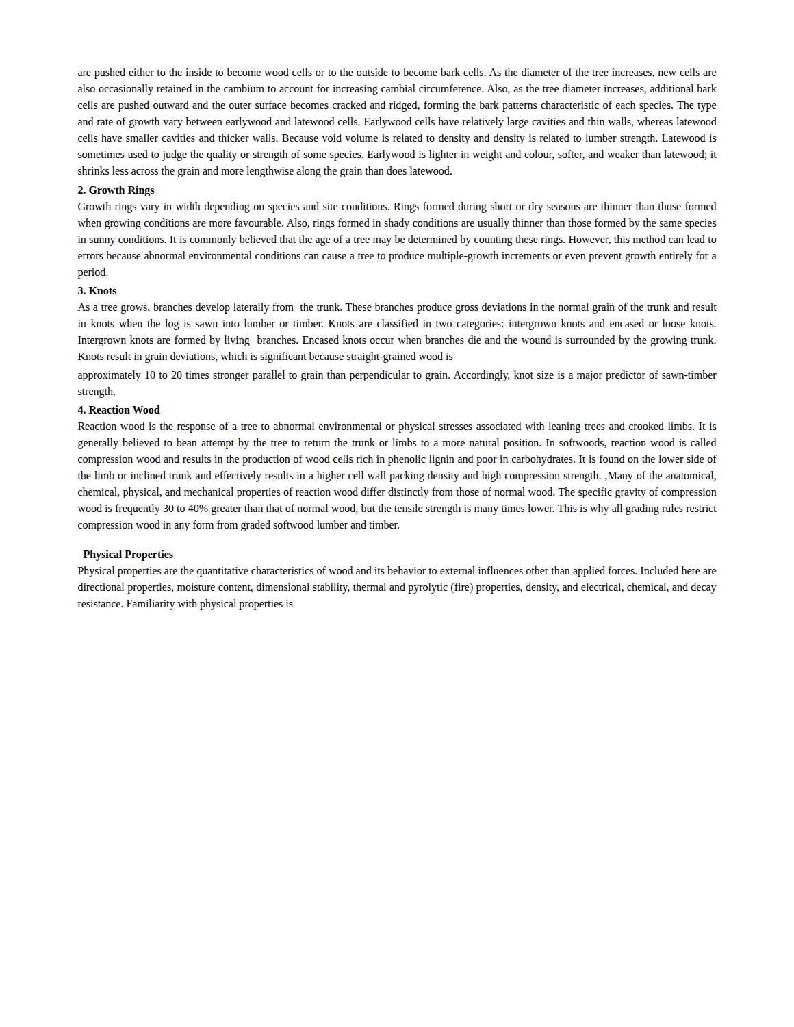are pushed either to the inside to become wood cells or to the outside to become bark cells. As the diameter of the tree increases, new cells are also occasionally retained in the cambium to account for increasing cambial circumference. Also, as the tree diameter increases, additional bark cells are pushed outward and the outer surface becomes cracked and ridged, forming the bark patterns characteristic of each species. The type and rate of growth vary between earlywood and latewood cells. Earlywood cells have relatively large cavities and thin walls, whereas latewood cells have smaller cavities and thicker walls. Because void volume is related to density and density is related to lumber strength. Latewood is sometimes used to judge the quality or strength of some species. Earlywood is lighter in weight and colour, softer, and weaker than latewood; it shrinks less across the grain and more lengthwise along the grain than does latewood.
2. Growth Rings
Growth rings vary in width depending on species and site conditions. Rings formed during short or dry seasons are thinner than those formed when growing conditions are more favourable. Also, rings formed in shady conditions are usually thinner than those formed by the same species in sunny conditions. It is commonly believed that the age of a tree may be determined by counting these rings. However, this method can lead to errors because abnormal environmental conditions can cause a tree to produce multiple-growth increments or even prevent growth entirely for a period.
3. Knots
As a tree grows, branches develop laterally from the trunk. These branches produce gross deviations in the normal grain of the trunk and result in knots when the log is sawn into lumber or timber. Knots are classified in two categories: intergrown knots and encased or loose knots. Intergrown knots are formed by living branches. Encased knots occur when branches die and the wound is surrounded by the growing trunk. Knots result in grain deviations, which is significant because straight-grained wood is
approximately 10 to 20 times stronger parallel to grain than perpendicular to grain. Accordingly, knot size is a major predictor of sawn-timber strength.
4. Reaction Wood
Reaction wood is the response of a tree to abnormal environmental or physical stresses associated with leaning trees and crooked limbs. It is generally believed to bean attempt by the tree to return the trunk or limbs to a more natural position. In softwoods, reaction wood is called compression wood and results in the production of wood cells rich in phenolic lignin and poor in carbohydrates. It is found on the lower side of the limb or inclined trunk and effectively results in a higher cell wall packing density and high compression strength. ,Many of the anatomical, chemical, physical, and mechanical properties of reaction wood differ distinctly from those of normal wood. The specific gravity of compression wood is frequently 30 to 40% greater than that of normal wood, but the tensile strength is many times lower. This is why all grading rules restrict compression wood in any form from graded softwood lumber and timber.
Physical Properties
Physical properties are the quantitative characteristics of wood and its behavior to external influences other than applied forces. Included here are directional properties, moisture content, dimensional stability, thermal and pyrolytic (fire) properties, density, and electrical, chemical, and decay resistance. Familiarity with physical properties is